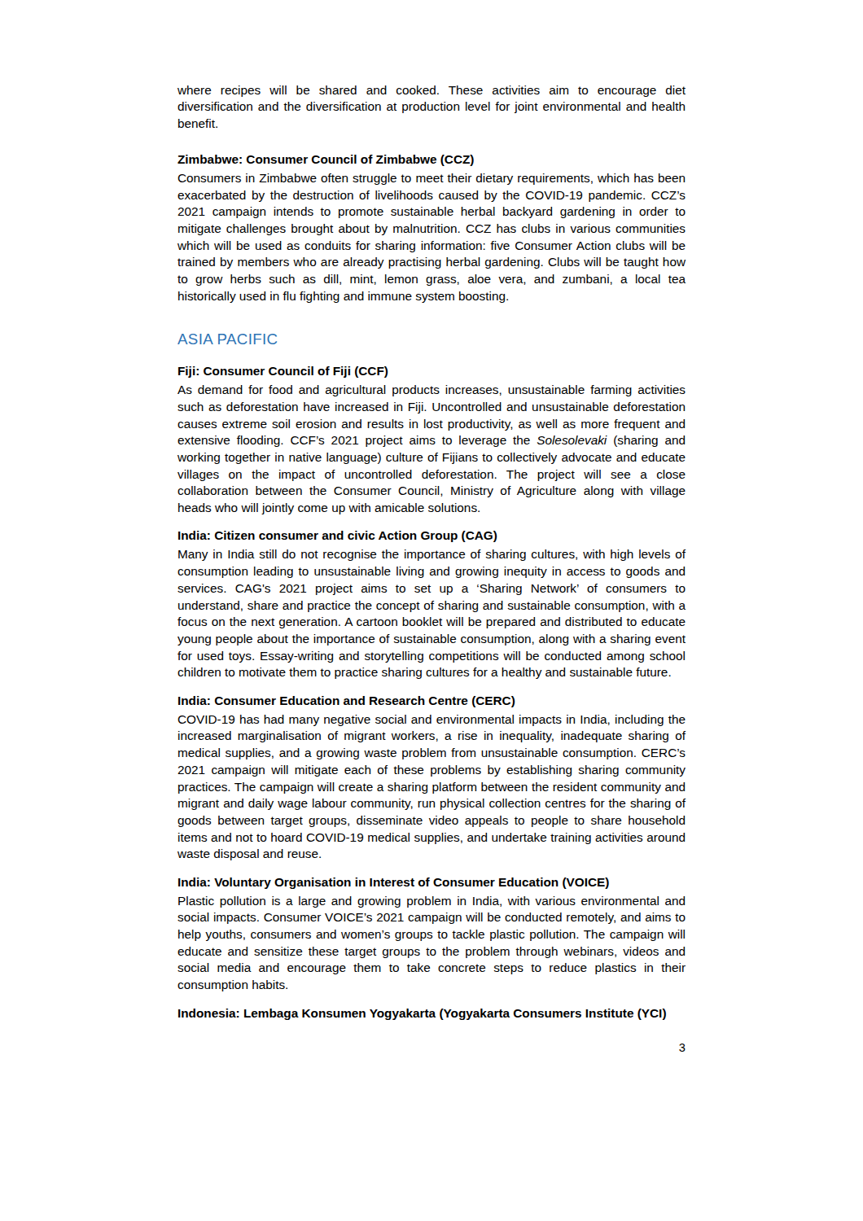where recipes will be shared and cooked. These activities aim to encourage diet diversification and the diversification at production level for joint environmental and health benefit.
Zimbabwe: Consumer Council of Zimbabwe (CCZ)
Consumers in Zimbabwe often struggle to meet their dietary requirements, which has been exacerbated by the destruction of livelihoods caused by the COVID-19 pandemic. CCZ’s 2021 campaign intends to promote sustainable herbal backyard gardening in order to mitigate challenges brought about by malnutrition. CCZ has clubs in various communities which will be used as conduits for sharing information: five Consumer Action clubs will be trained by members who are already practising herbal gardening. Clubs will be taught how to grow herbs such as dill, mint, lemon grass, aloe vera, and zumbani, a local tea historically used in flu fighting and immune system boosting.
ASIA PACIFIC
Fiji: Consumer Council of Fiji (CCF)
As demand for food and agricultural products increases, unsustainable farming activities such as deforestation have increased in Fiji. Uncontrolled and unsustainable deforestation causes extreme soil erosion and results in lost productivity, as well as more frequent and extensive flooding. CCF’s 2021 project aims to leverage the Solesolevaki (sharing and working together in native language) culture of Fijians to collectively advocate and educate villages on the impact of uncontrolled deforestation. The project will see a close collaboration between the Consumer Council, Ministry of Agriculture along with village heads who will jointly come up with amicable solutions.
India: Citizen consumer and civic Action Group (CAG)
Many in India still do not recognise the importance of sharing cultures, with high levels of consumption leading to unsustainable living and growing inequity in access to goods and services. CAG's 2021 project aims to set up a ‘Sharing Network’ of consumers to understand, share and practice the concept of sharing and sustainable consumption, with a focus on the next generation. A cartoon booklet will be prepared and distributed to educate young people about the importance of sustainable consumption, along with a sharing event for used toys. Essay-writing and storytelling competitions will be conducted among school children to motivate them to practice sharing cultures for a healthy and sustainable future.
India: Consumer Education and Research Centre (CERC)
COVID-19 has had many negative social and environmental impacts in India, including the increased marginalisation of migrant workers, a rise in inequality, inadequate sharing of medical supplies, and a growing waste problem from unsustainable consumption. CERC’s 2021 campaign will mitigate each of these problems by establishing sharing community practices. The campaign will create a sharing platform between the resident community and migrant and daily wage labour community, run physical collection centres for the sharing of goods between target groups, disseminate video appeals to people to share household items and not to hoard COVID-19 medical supplies, and undertake training activities around waste disposal and reuse.
India: Voluntary Organisation in Interest of Consumer Education (VOICE)
Plastic pollution is a large and growing problem in India, with various environmental and social impacts. Consumer VOICE’s 2021 campaign will be conducted remotely, and aims to help youths, consumers and women’s groups to tackle plastic pollution. The campaign will educate and sensitize these target groups to the problem through webinars, videos and social media and encourage them to take concrete steps to reduce plastics in their consumption habits.
Indonesia: Lembaga Konsumen Yogyakarta (Yogyakarta Consumers Institute (YCI)
3